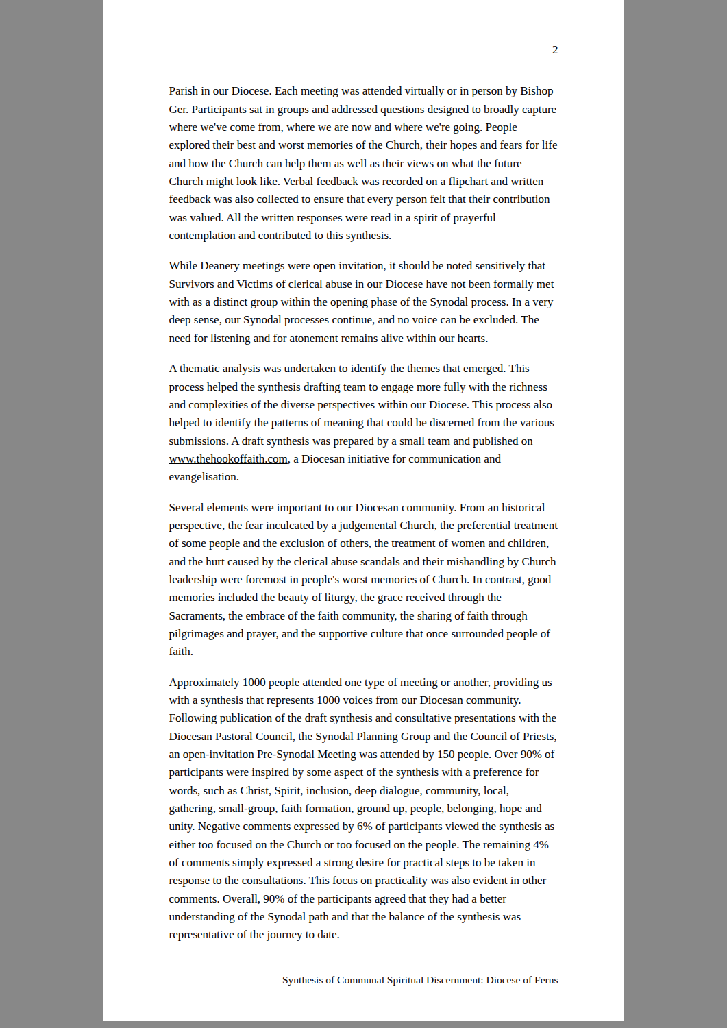2
Parish in our Diocese. Each meeting was attended virtually or in person by Bishop Ger. Participants sat in groups and addressed questions designed to broadly capture where we've come from, where we are now and where we're going. People explored their best and worst memories of the Church, their hopes and fears for life and how the Church can help them as well as their views on what the future Church might look like. Verbal feedback was recorded on a flipchart and written feedback was also collected to ensure that every person felt that their contribution was valued. All the written responses were read in a spirit of prayerful contemplation and contributed to this synthesis.
While Deanery meetings were open invitation, it should be noted sensitively that Survivors and Victims of clerical abuse in our Diocese have not been formally met with as a distinct group within the opening phase of the Synodal process. In a very deep sense, our Synodal processes continue, and no voice can be excluded. The need for listening and for atonement remains alive within our hearts.
A thematic analysis was undertaken to identify the themes that emerged. This process helped the synthesis drafting team to engage more fully with the richness and complexities of the diverse perspectives within our Diocese. This process also helped to identify the patterns of meaning that could be discerned from the various submissions. A draft synthesis was prepared by a small team and published on www.thehookoffaith.com, a Diocesan initiative for communication and evangelisation.
Several elements were important to our Diocesan community. From an historical perspective, the fear inculcated by a judgemental Church, the preferential treatment of some people and the exclusion of others, the treatment of women and children, and the hurt caused by the clerical abuse scandals and their mishandling by Church leadership were foremost in people's worst memories of Church. In contrast, good memories included the beauty of liturgy, the grace received through the Sacraments, the embrace of the faith community, the sharing of faith through pilgrimages and prayer, and the supportive culture that once surrounded people of faith.
Approximately 1000 people attended one type of meeting or another, providing us with a synthesis that represents 1000 voices from our Diocesan community. Following publication of the draft synthesis and consultative presentations with the Diocesan Pastoral Council, the Synodal Planning Group and the Council of Priests, an open-invitation Pre-Synodal Meeting was attended by 150 people. Over 90% of participants were inspired by some aspect of the synthesis with a preference for words, such as Christ, Spirit, inclusion, deep dialogue, community, local, gathering, small-group, faith formation, ground up, people, belonging, hope and unity. Negative comments expressed by 6% of participants viewed the synthesis as either too focused on the Church or too focused on the people. The remaining 4% of comments simply expressed a strong desire for practical steps to be taken in response to the consultations. This focus on practicality was also evident in other comments. Overall, 90% of the participants agreed that they had a better understanding of the Synodal path and that the balance of the synthesis was representative of the journey to date.
Synthesis of Communal Spiritual Discernment: Diocese of Ferns